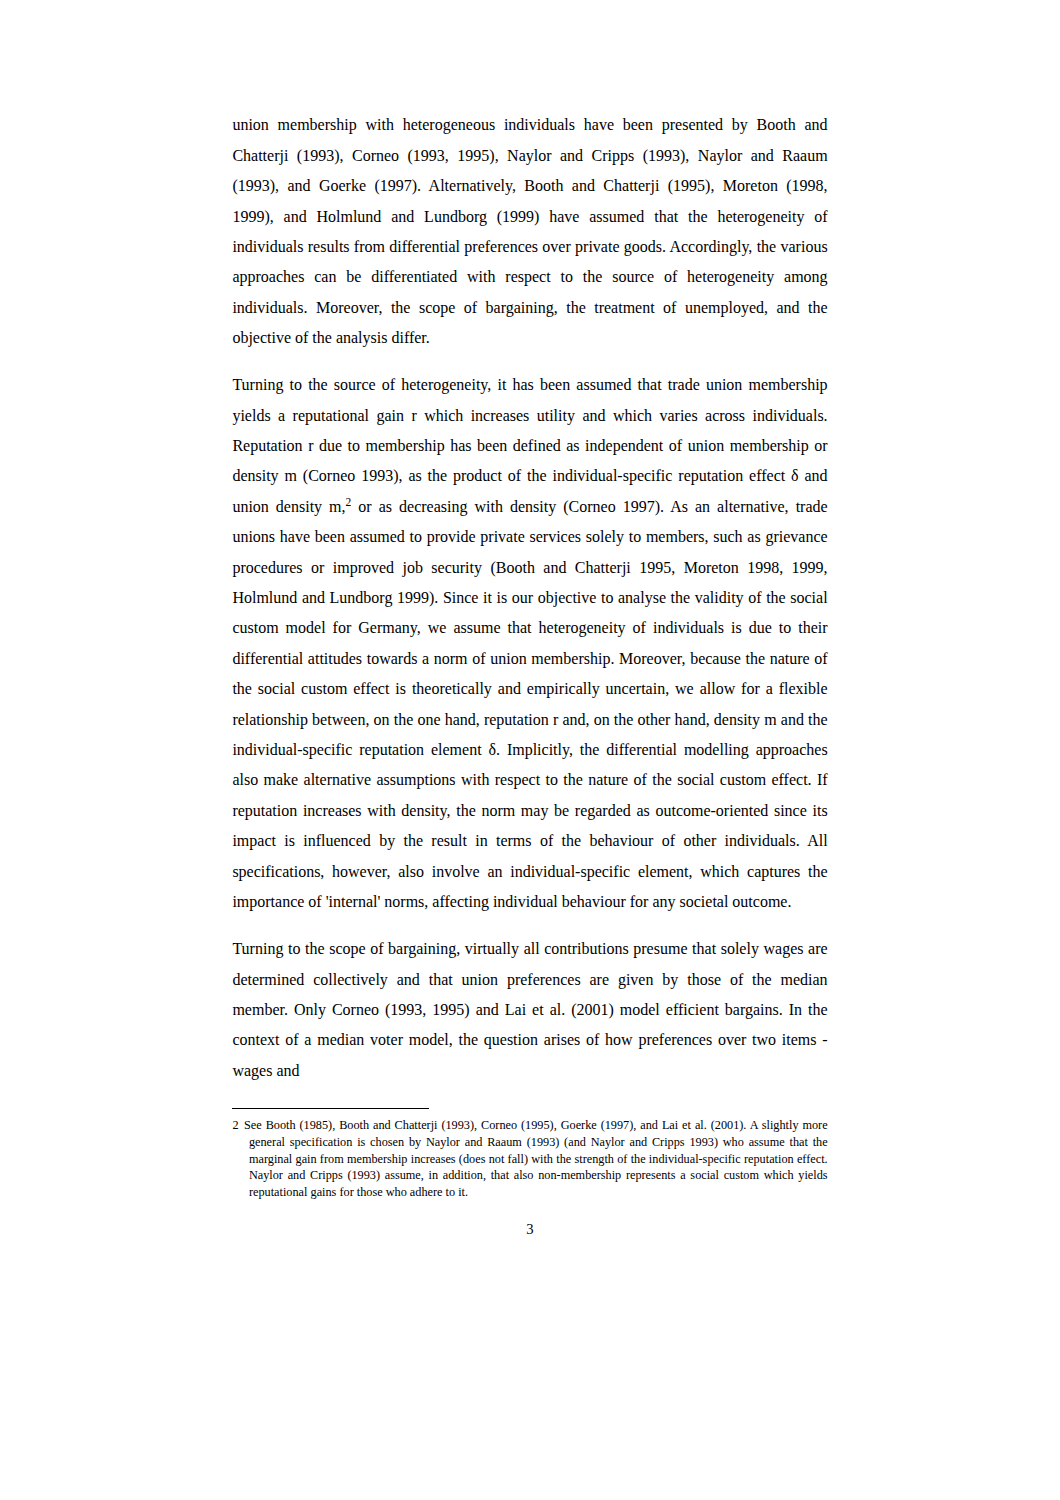union membership with heterogeneous individuals have been presented by Booth and Chatterji (1993), Corneo (1993, 1995), Naylor and Cripps (1993), Naylor and Raaum (1993), and Goerke (1997). Alternatively, Booth and Chatterji (1995), Moreton (1998, 1999), and Holmlund and Lundborg (1999) have assumed that the heterogeneity of individuals results from differential preferences over private goods. Accordingly, the various approaches can be differentiated with respect to the source of heterogeneity among individuals. Moreover, the scope of bargaining, the treatment of unemployed, and the objective of the analysis differ.
Turning to the source of heterogeneity, it has been assumed that trade union membership yields a reputational gain r which increases utility and which varies across individuals. Reputation r due to membership has been defined as independent of union membership or density m (Corneo 1993), as the product of the individual-specific reputation effect δ and union density m,2 or as decreasing with density (Corneo 1997). As an alternative, trade unions have been assumed to provide private services solely to members, such as grievance procedures or improved job security (Booth and Chatterji 1995, Moreton 1998, 1999, Holmlund and Lundborg 1999). Since it is our objective to analyse the validity of the social custom model for Germany, we assume that heterogeneity of individuals is due to their differential attitudes towards a norm of union membership. Moreover, because the nature of the social custom effect is theoretically and empirically uncertain, we allow for a flexible relationship between, on the one hand, reputation r and, on the other hand, density m and the individual-specific reputation element δ. Implicitly, the differential modelling approaches also make alternative assumptions with respect to the nature of the social custom effect. If reputation increases with density, the norm may be regarded as outcome-oriented since its impact is influenced by the result in terms of the behaviour of other individuals. All specifications, however, also involve an individual-specific element, which captures the importance of 'internal' norms, affecting individual behaviour for any societal outcome.
Turning to the scope of bargaining, virtually all contributions presume that solely wages are determined collectively and that union preferences are given by those of the median member. Only Corneo (1993, 1995) and Lai et al. (2001) model efficient bargains. In the context of a median voter model, the question arises of how preferences over two items - wages and
2See Booth (1985), Booth and Chatterji (1993), Corneo (1995), Goerke (1997), and Lai et al. (2001). A slightly more general specification is chosen by Naylor and Raaum (1993) (and Naylor and Cripps 1993) who assume that the marginal gain from membership increases (does not fall) with the strength of the individual-specific reputation effect. Naylor and Cripps (1993) assume, in addition, that also non-membership represents a social custom which yields reputational gains for those who adhere to it.
3